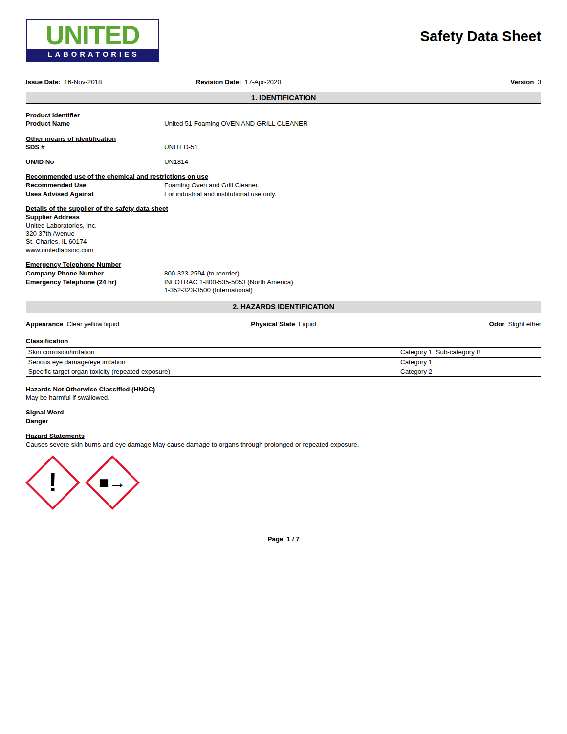UNITED
LABORATORIES
Safety Data Sheet
Issue Date: 16-Nov-2018
Revision Date: 17-Apr-2020
Version 3
1. IDENTIFICATION
Product Identifier
Product Name
United 51 Foaming OVEN AND GRILL CLEANER
Other means of identification
SDS #
UNITED-51
UN/ID No
UN1814
Recommended use of the chemical and restrictions on use
Recommended Use
Foaming Oven and Grill Cleaner.
Uses Advised Against
For industrial and institutional use only.
Details of the supplier of the safety data sheet
Supplier Address
United Laboratories, Inc.
320 37th Avenue
St. Charles, IL 60174
www.unitedlabsinc.com
Emergency Telephone Number
Company Phone Number
800-323-2594 (to reorder)
Emergency Telephone (24 hr)
INFOTRAC 1-800-535-5053 (North America)
1-352-323-3500 (International)
2. HAZARDS IDENTIFICATION
Appearance Clear yellow liquid
Physical State Liquid
Odor Slight ether
Classification
| Skin corrosion/irritation | Category 1 Sub-category B |
| Serious eye damage/eye irritation | Category 1 |
| Specific target organ toxicity (repeated exposure) | Category 2 |
Hazards Not Otherwise Classified (HNOC)
May be harmful if swallowed.
Signal Word
Danger
Hazard Statements
Causes severe skin burns and eye damage May cause damage to organs through prolonged or repeated exposure.
!
■→
Page 1 / 7